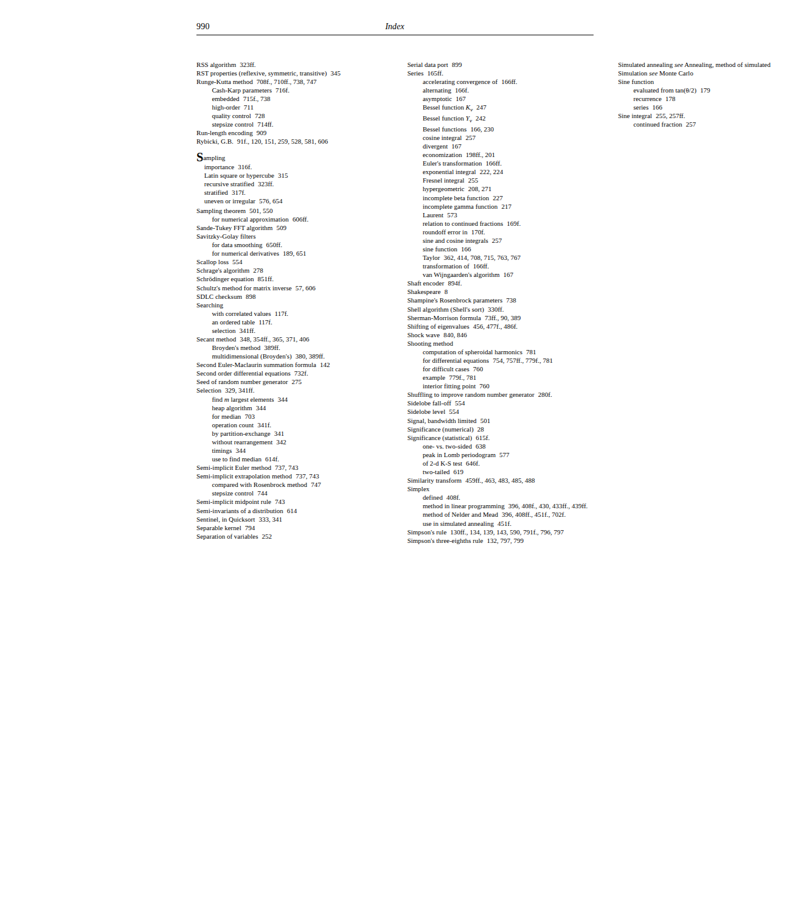990
Index
RSS algorithm 323ff.
RST properties (reflexive, symmetric, transitive) 345
Runge-Kutta method 708f., 710ff., 738, 747
Cash-Karp parameters 716f.
embedded 715f., 738
high-order 711
quality control 728
stepsize control 714ff.
Run-length encoding 909
Rybicki, G.B. 91f., 120, 151, 259, 528, 581, 606
Sampling
importance 316f.
Latin square or hypercube 315
recursive stratified 323ff.
stratified 317f.
uneven or irregular 576, 654
Sampling theorem 501, 550
for numerical approximation 606ff.
Sande-Tukey FFT algorithm 509
Savitzky-Golay filters
for data smoothing 650ff.
for numerical derivatives 189, 651
Scallop loss 554
Schrage's algorithm 278
Schrödinger equation 851ff.
Schultz's method for matrix inverse 57, 606
SDLC checksum 898
Searching
with correlated values 117f.
an ordered table 117f.
selection 341ff.
Secant method 348, 354ff., 365, 371, 406
Broyden's method 389ff.
multidimensional (Broyden's) 380, 389ff.
Second Euler-Maclaurin summation formula 142
Second order differential equations 732f.
Seed of random number generator 275
Selection 329, 341ff.
find m largest elements 344
heap algorithm 344
for median 703
operation count 341f.
by partition-exchange 341
without rearrangement 342
timings 344
use to find median 614f.
Semi-implicit Euler method 737, 743
Semi-implicit extrapolation method 737, 743
compared with Rosenbrock method 747
stepsize control 744
Semi-implicit midpoint rule 743
Semi-invariants of a distribution 614
Sentinel, in Quicksort 333, 341
Separable kernel 794
Separation of variables 252
Serial data port 899
Series 165ff.
accelerating convergence of 166ff.
alternating 166f.
asymptotic 167
Bessel function Kν 247
Bessel function Yν 242
Bessel functions 166, 230
cosine integral 257
divergent 167
economization 198ff., 201
Euler's transformation 166ff.
exponential integral 222, 224
Fresnel integral 255
hypergeometric 208, 271
incomplete beta function 227
incomplete gamma function 217
Laurent 573
relation to continued fractions 169f.
roundoff error in 170f.
sine and cosine integrals 257
sine function 166
Taylor 362, 414, 708, 715, 763, 767
transformation of 166ff.
van Wijngaarden's algorithm 167
Shaft encoder 894f.
Shakespeare 8
Shampine's Rosenbrock parameters 738
Shell algorithm (Shell's sort) 330ff.
Sherman-Morrison formula 73ff., 90, 389
Shifting of eigenvalues 456, 477f., 486f.
Shock wave 840, 846
Shooting method
computation of spheroidal harmonics 781
for differential equations 754, 757ff., 779f., 781
for difficult cases 760
example 779f., 781
interior fitting point 760
Shuffling to improve random number generator 280f.
Sidelobe fall-off 554
Sidelobe level 554
Signal, bandwidth limited 501
Significance (numerical) 28
Significance (statistical) 615f.
one- vs. two-sided 638
peak in Lomb periodogram 577
of 2-d K-S test 646f.
two-tailed 619
Similarity transform 459ff., 463, 483, 485, 488
Simplex
defined 408f.
method in linear programming 396, 408f., 430, 433ff., 439ff.
method of Nelder and Mead 396, 408ff., 451f., 702f.
use in simulated annealing 451f.
Simpson's rule 130ff., 134, 139, 143, 590, 791f., 796, 797
Simpson's three-eighths rule 132, 797, 799
Simulated annealing see Annealing, method of simulated
Simulation see Monte Carlo
Sine function
evaluated from tan(θ/2) 179
recurrence 178
series 166
Sine integral 255, 257ff.
continued fraction 257